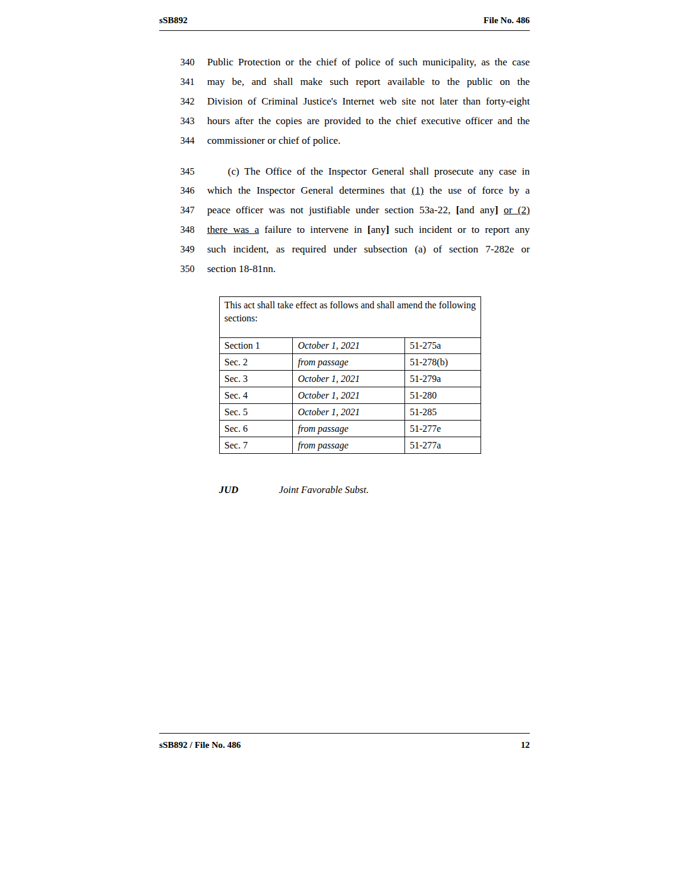sSB892 File No. 486
340 Public Protection or the chief of police of such municipality, as the case
341 may be, and shall make such report available to the public on the
342 Division of Criminal Justice's Internet web site not later than forty-eight
343 hours after the copies are provided to the chief executive officer and the
344 commissioner or chief of police.
345 (c) The Office of the Inspector General shall prosecute any case in
346 which the Inspector General determines that (1) the use of force by a
347 peace officer was not justifiable under section 53a-22, [and any] or (2)
348 there was a failure to intervene in [any] such incident or to report any
349 such incident, as required under subsection (a) of section 7-282e or
350 section 18-81nn.
| This act shall take effect as follows and shall amend the following sections: |
| Section 1 | October 1, 2021 | 51-275a |
| Sec. 2 | from passage | 51-278(b) |
| Sec. 3 | October 1, 2021 | 51-279a |
| Sec. 4 | October 1, 2021 | 51-280 |
| Sec. 5 | October 1, 2021 | 51-285 |
| Sec. 6 | from passage | 51-277e |
| Sec. 7 | from passage | 51-277a |
JUD Joint Favorable Subst.
sSB892 / File No. 486 12